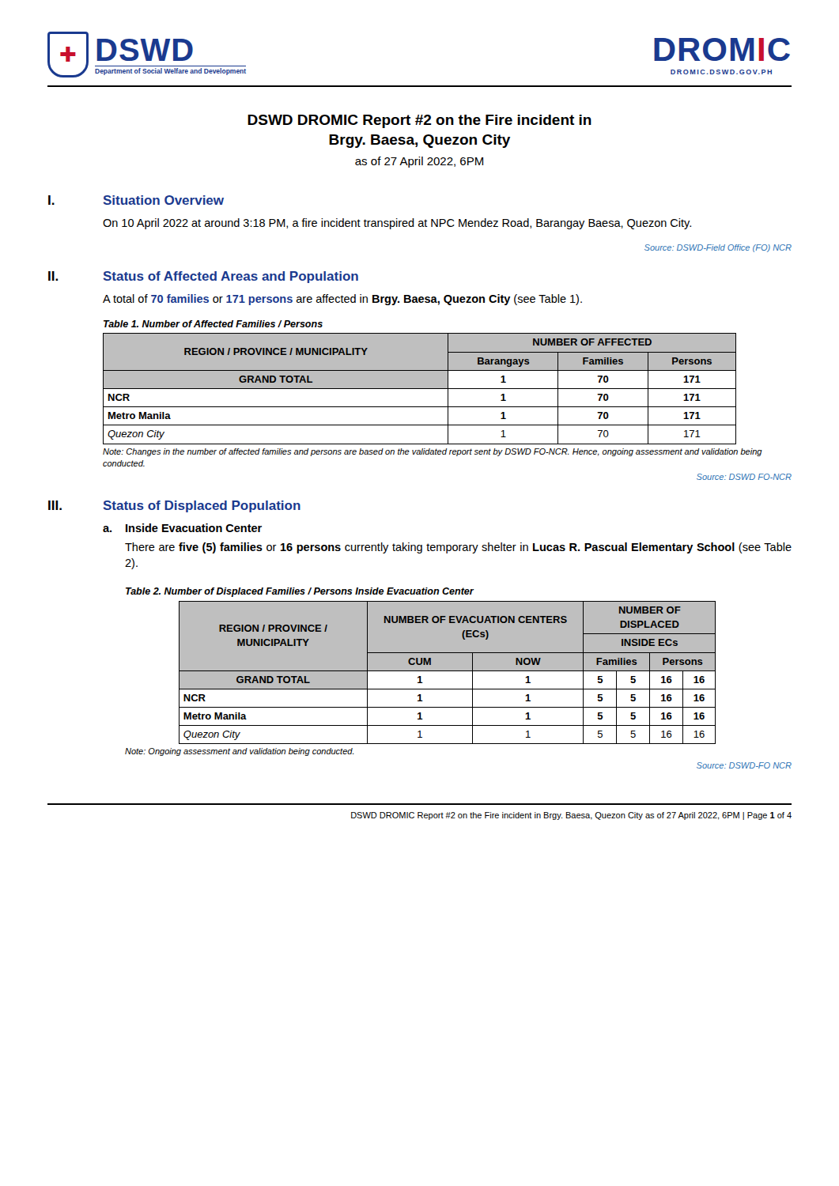✚
DSWD
Department of Social Welfare and Development
DROMIC
DROMIC.DSWD.GOV.PH
DSWD DROMIC Report #2 on the Fire incident in
Brgy. Baesa, Quezon City
as of 27 April 2022, 6PM
I.
Situation Overview
On 10 April 2022 at around 3:18 PM, a fire incident transpired at NPC Mendez Road, Barangay Baesa, Quezon City.
Source: DSWD-Field Office (FO) NCR
II.
Status of Affected Areas and Population
A total of 70 families or 171 persons are affected in Brgy. Baesa, Quezon City (see Table 1).
Table 1. Number of Affected Families / Persons
| REGION / PROVINCE / MUNICIPALITY | NUMBER OF AFFECTED |
| --- | --- |
| Barangays | Families | Persons |
| GRAND TOTAL | 1 | 70 | 171 |
| NCR | 1 | 70 | 171 |
| Metro Manila | 1 | 70 | 171 |
| Quezon City | 1 | 70 | 171 |
Note: Changes in the number of affected families and persons are based on the validated report sent by DSWD FO-NCR. Hence, ongoing assessment and validation being conducted.
Source: DSWD FO-NCR
III.
Status of Displaced Population
a.
Inside Evacuation Center
There are five (5) families or 16 persons currently taking temporary shelter in Lucas R. Pascual Elementary School (see Table 2).
Table 2. Number of Displaced Families / Persons Inside Evacuation Center
| REGION / PROVINCE / MUNICIPALITY | NUMBER OF EVACUATION CENTERS (ECs) | NUMBER OF DISPLACED |
| --- | --- | --- |
| INSIDE ECs |
| CUM | NOW | Families | Persons |
| GRAND TOTAL | 1 | 1 | 5 | 5 | 16 | 16 |
| NCR | 1 | 1 | 5 | 5 | 16 | 16 |
| Metro Manila | 1 | 1 | 5 | 5 | 16 | 16 |
| Quezon City | 1 | 1 | 5 | 5 | 16 | 16 |
Note: Ongoing assessment and validation being conducted.
Source: DSWD-FO NCR
DSWD DROMIC Report #2 on the Fire incident in Brgy. Baesa, Quezon City as of 27 April 2022, 6PM | Page 1 of 4